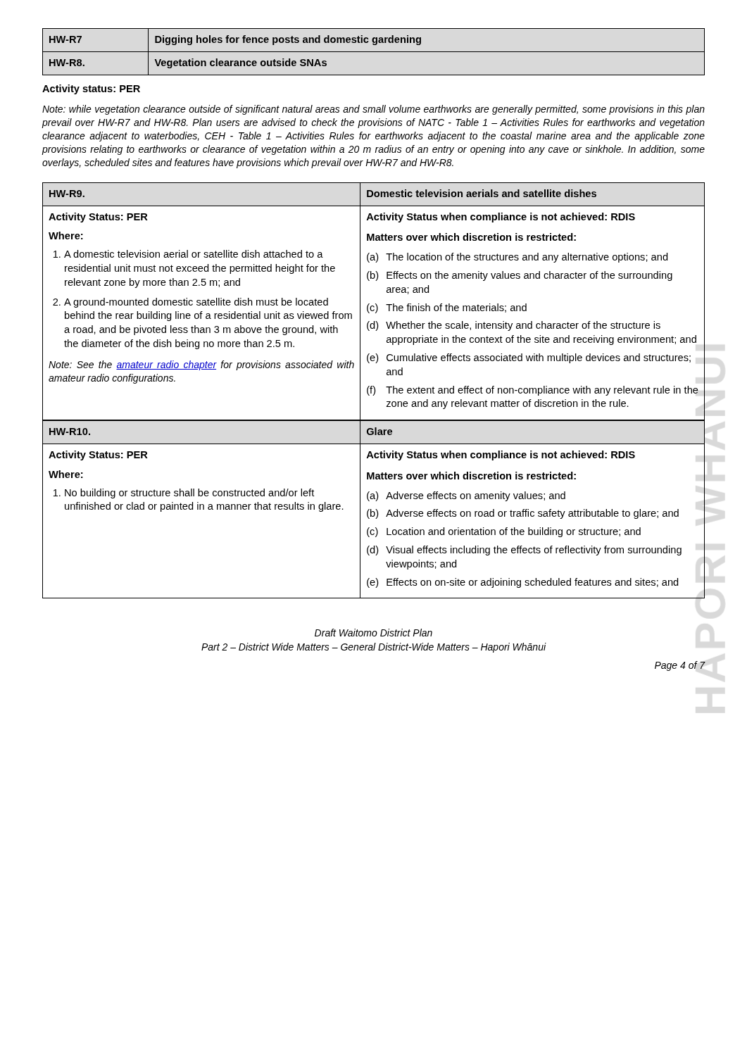HAPORI WHĀNUI
| HW-R7 | Digging holes for fence posts and domestic gardening |
| HW-R8. | Vegetation clearance outside SNAs |
Activity status: PER
Note: while vegetation clearance outside of significant natural areas and small volume earthworks are generally permitted, some provisions in this plan prevail over HW-R7 and HW-R8. Plan users are advised to check the provisions of NATC - Table 1 – Activities Rules for earthworks and vegetation clearance adjacent to waterbodies, CEH - Table 1 – Activities Rules for earthworks adjacent to the coastal marine area and the applicable zone provisions relating to earthworks or clearance of vegetation within a 20 m radius of an entry or opening into any cave or sinkhole. In addition, some overlays, scheduled sites and features have provisions which prevail over HW-R7 and HW-R8.
| HW-R9. | Domestic television aerials and satellite dishes |
| Activity Status: PER Where: A domestic television aerial or satellite dish attached to a residential unit must not exceed the permitted height for the relevant zone by more than 2.5 m; and A ground-mounted domestic satellite dish must be located behind the rear building line of a residential unit as viewed from a road, and be pivoted less than 3 m above the ground, with the diameter of the dish being no more than 2.5 m. Note: See the amateur radio chapter for provisions associated with amateur radio configurations. | Activity Status when compliance is not achieved: RDIS Matters over which discretion is restricted: (a) The location of the structures and any alternative options; and (b) Effects on the amenity values and character of the surrounding area; and (c) The finish of the materials; and (d) Whether the scale, intensity and character of the structure is appropriate in the context of the site and receiving environment; and (e) Cumulative effects associated with multiple devices and structures; and (f) The extent and effect of non-compliance with any relevant rule in the zone and any relevant matter of discretion in the rule. |
| HW-R10. | Glare |
| Activity Status: PER Where: No building or structure shall be constructed and/or left unfinished or clad or painted in a manner that results in glare. | Activity Status when compliance is not achieved: RDIS Matters over which discretion is restricted: (a) Adverse effects on amenity values; and (b) Adverse effects on road or traffic safety attributable to glare; and (c) Location and orientation of the building or structure; and (d) Visual effects including the effects of reflectivity from surrounding viewpoints; and (e) Effects on on-site or adjoining scheduled features and sites; and |
Draft Waitomo District Plan
Part 2 – District Wide Matters – General District-Wide Matters – Hapori Whānui
Page 4 of 7